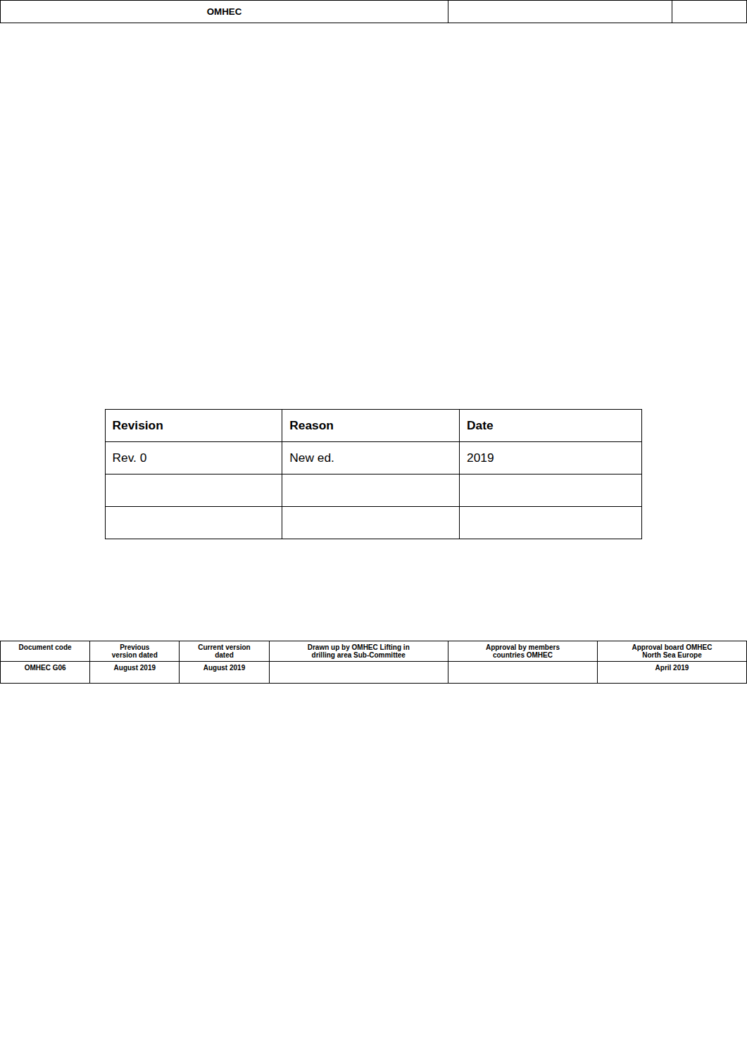| OMHEC | | |
| Revision | Reason | Date |
| --- | --- | --- |
| Rev. 0 | New ed. | 2019 |
| Document code | Previous version dated | Current version dated | Drawn up by OMHEC Lifting in drilling area Sub-Committee | Approval by members countries OMHEC | Approval board OMHEC North Sea Europe |
| OMHEC G06 | August 2019 | August 2019 | | | April 2019 |